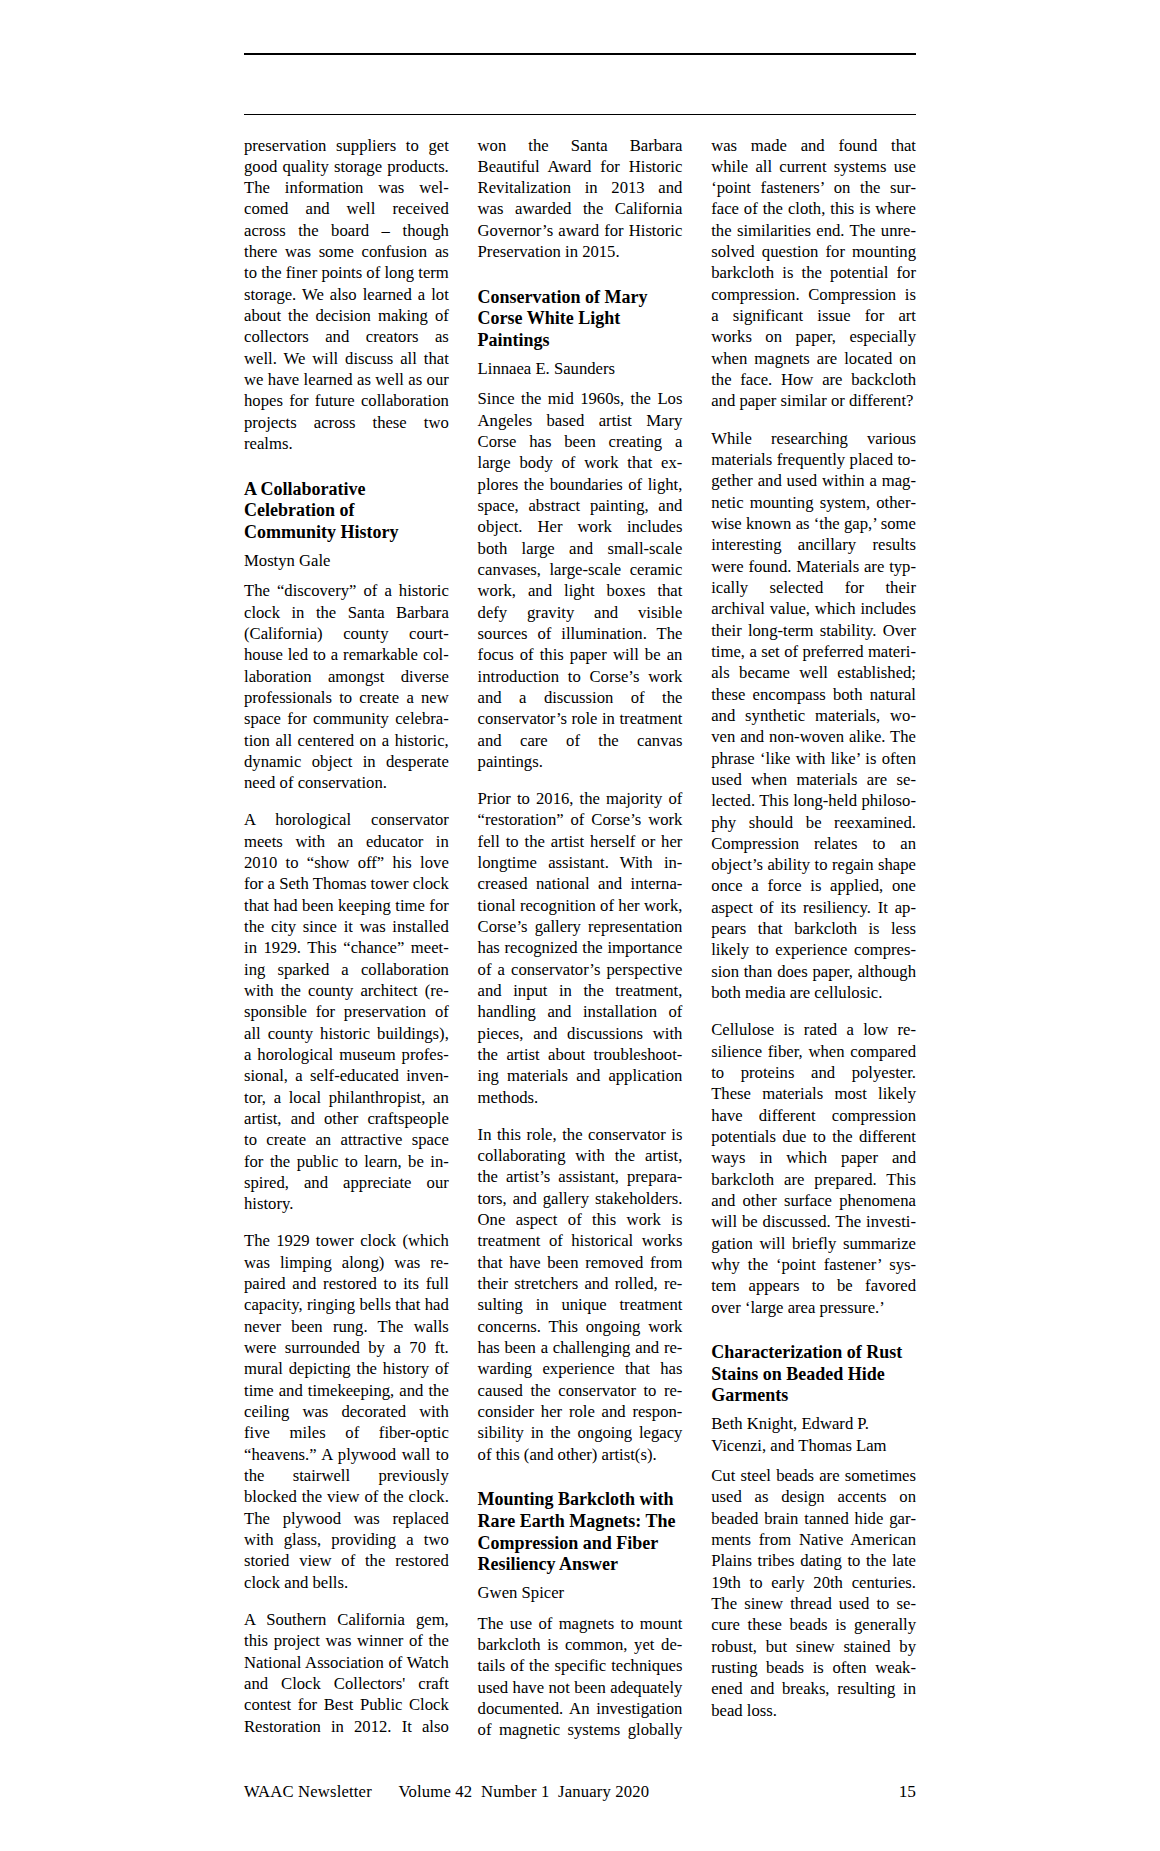preservation suppliers to get good quality storage products. The information was welcomed and well received across the board – though there was some confusion as to the finer points of long term storage. We also learned a lot about the decision making of collectors and creators as well. We will discuss all that we have learned as well as our hopes for future collaboration projects across these two realms.
A Collaborative Celebration of Community History
Mostyn Gale
The “discovery” of a historic clock in the Santa Barbara (California) county courthouse led to a remarkable collaboration amongst diverse professionals to create a new space for community celebration all centered on a historic, dynamic object in desperate need of conservation.
A horological conservator meets with an educator in 2010 to “show off” his love for a Seth Thomas tower clock that had been keeping time for the city since it was installed in 1929. This “chance” meeting sparked a collaboration with the county architect (responsible for preservation of all county historic buildings), a horological museum professional, a self-educated inventor, a local philanthropist, an artist, and other craftspeople to create an attractive space for the public to learn, be inspired, and appreciate our history.
The 1929 tower clock (which was limping along) was repaired and restored to its full capacity, ringing bells that had never been rung. The walls were surrounded by a 70 ft. mural depicting the history of time and timekeeping, and the ceiling was decorated with five miles of fiber-optic “heavens.” A plywood wall to the stairwell previously blocked the view of the clock. The plywood was replaced with glass, providing a two storied view of the restored clock and bells.
A Southern California gem, this project was winner of the National Association of Watch and Clock Collectors' craft contest for Best Public Clock Restoration in 2012. It also won the Santa Barbara Beautiful Award for Historic Revitalization in 2013 and was awarded the California Governor’s award for Historic Preservation in 2015.
Conservation of Mary Corse White Light Paintings
Linnaea E. Saunders
Since the mid 1960s, the Los Angeles based artist Mary Corse has been creating a large body of work that explores the boundaries of light, space, abstract painting, and object. Her work includes both large and small-scale canvases, large-scale ceramic work, and light boxes that defy gravity and visible sources of illumination. The focus of this paper will be an introduction to Corse’s work and a discussion of the conservator’s role in treatment and care of the canvas paintings.
Prior to 2016, the majority of “restoration” of Corse’s work fell to the artist herself or her longtime assistant. With increased national and international recognition of her work, Corse’s gallery representation has recognized the importance of a conservator’s perspective and input in the treatment, handling and installation of pieces, and discussions with the artist about troubleshooting materials and application methods.
In this role, the conservator is collaborating with the artist, the artist’s assistant, preparators, and gallery stakeholders. One aspect of this work is treatment of historical works that have been removed from their stretchers and rolled, resulting in unique treatment concerns. This ongoing work has been a challenging and rewarding experience that has caused the conservator to reconsider her role and responsibility in the ongoing legacy of this (and other) artist(s).
Mounting Barkcloth with Rare Earth Magnets: The Compression and Fiber Resiliency Answer
Gwen Spicer
The use of magnets to mount barkcloth is common, yet details of the specific techniques used have not been adequately documented. An investigation of magnetic systems globally was made and found that while all current systems use ‘point fasteners’ on the surface of the cloth, this is where the similarities end. The unresolved question for mounting barkcloth is the potential for compression. Compression is a significant issue for art works on paper, especially when magnets are located on the face. How are backcloth and paper similar or different?
While researching various materials frequently placed together and used within a magnetic mounting system, otherwise known as ‘the gap,’ some interesting ancillary results were found. Materials are typically selected for their archival value, which includes their long-term stability. Over time, a set of preferred materials became well established; these encompass both natural and synthetic materials, woven and non-woven alike. The phrase ‘like with like’ is often used when materials are selected. This long-held philosophy should be reexamined. Compression relates to an object’s ability to regain shape once a force is applied, one aspect of its resiliency. It appears that barkcloth is less likely to experience compression than does paper, although both media are cellulosic.
Cellulose is rated a low resilience fiber, when compared to proteins and polyester. These materials most likely have different compression potentials due to the different ways in which paper and barkcloth are prepared. This and other surface phenomena will be discussed. The investigation will briefly summarize why the ‘point fastener’ system appears to be favored over ‘large area pressure.’
Characterization of Rust Stains on Beaded Hide Garments
Beth Knight, Edward P. Vicenzi, and Thomas Lam
Cut steel beads are sometimes used as design accents on beaded brain tanned hide garments from Native American Plains tribes dating to the late 19th to early 20th centuries. The sinew thread used to secure these beads is generally robust, but sinew stained by rusting beads is often weakened and breaks, resulting in bead loss.
WAAC Newsletter Volume 42 Number 1 January 2020
15